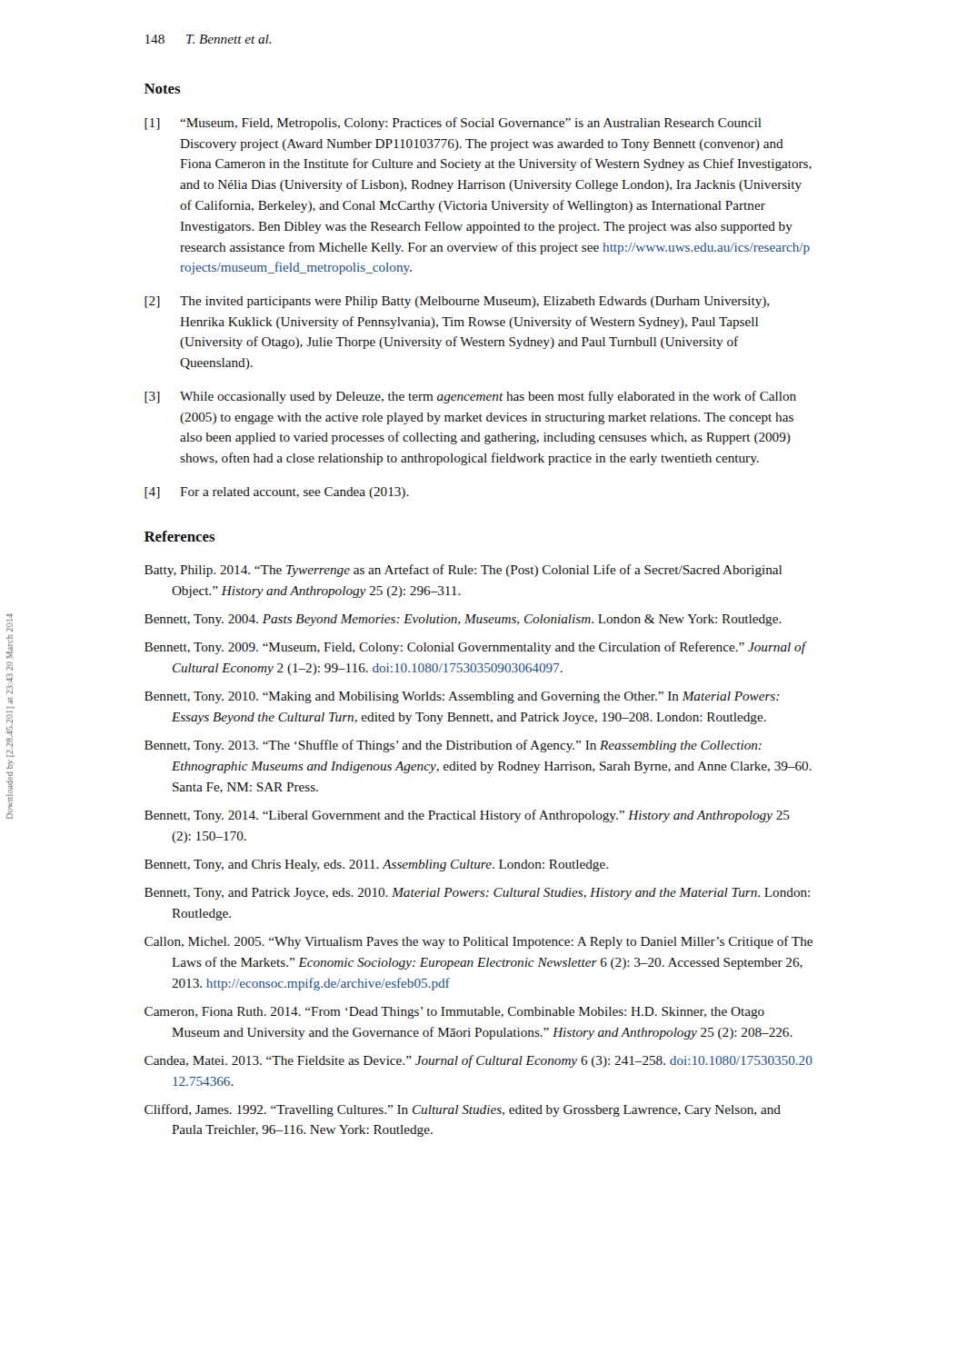Downloaded by [2.28.45.201] at 23:43 20 March 2014
148 T. Bennett et al.
Notes
[1] “Museum, Field, Metropolis, Colony: Practices of Social Governance” is an Australian Research Council Discovery project (Award Number DP110103776). The project was awarded to Tony Bennett (convenor) and Fiona Cameron in the Institute for Culture and Society at the University of Western Sydney as Chief Investigators, and to Nélia Dias (University of Lisbon), Rodney Harrison (University College London), Ira Jacknis (University of California, Berkeley), and Conal McCarthy (Victoria University of Wellington) as International Partner Investigators. Ben Dibley was the Research Fellow appointed to the project. The project was also supported by research assistance from Michelle Kelly. For an overview of this project see http://www.uws.edu.au/ics/research/projects/museum_field_metropolis_colony.
[2] The invited participants were Philip Batty (Melbourne Museum), Elizabeth Edwards (Durham University), Henrika Kuklick (University of Pennsylvania), Tim Rowse (University of Western Sydney), Paul Tapsell (University of Otago), Julie Thorpe (University of Western Sydney) and Paul Turnbull (University of Queensland).
[3] While occasionally used by Deleuze, the term agencement has been most fully elaborated in the work of Callon (2005) to engage with the active role played by market devices in structuring market relations. The concept has also been applied to varied processes of collecting and gathering, including censuses which, as Ruppert (2009) shows, often had a close relationship to anthropological fieldwork practice in the early twentieth century.
[4] For a related account, see Candea (2013).
References
Batty, Philip. 2014. “The Tywerrenge as an Artefact of Rule: The (Post) Colonial Life of a Secret/Sacred Aboriginal Object.” History and Anthropology 25 (2): 296–311.
Bennett, Tony. 2004. Pasts Beyond Memories: Evolution, Museums, Colonialism. London & New York: Routledge.
Bennett, Tony. 2009. “Museum, Field, Colony: Colonial Governmentality and the Circulation of Reference.” Journal of Cultural Economy 2 (1–2): 99–116. doi:10.1080/17530350903064097.
Bennett, Tony. 2010. “Making and Mobilising Worlds: Assembling and Governing the Other.” In Material Powers: Essays Beyond the Cultural Turn, edited by Tony Bennett, and Patrick Joyce, 190–208. London: Routledge.
Bennett, Tony. 2013. “The ‘Shuffle of Things’ and the Distribution of Agency.” In Reassembling the Collection: Ethnographic Museums and Indigenous Agency, edited by Rodney Harrison, Sarah Byrne, and Anne Clarke, 39–60. Santa Fe, NM: SAR Press.
Bennett, Tony. 2014. “Liberal Government and the Practical History of Anthropology.” History and Anthropology 25 (2): 150–170.
Bennett, Tony, and Chris Healy, eds. 2011. Assembling Culture. London: Routledge.
Bennett, Tony, and Patrick Joyce, eds. 2010. Material Powers: Cultural Studies, History and the Material Turn. London: Routledge.
Callon, Michel. 2005. “Why Virtualism Paves the way to Political Impotence: A Reply to Daniel Miller’s Critique of The Laws of the Markets.” Economic Sociology: European Electronic Newsletter 6 (2): 3–20. Accessed September 26, 2013. http://econsoc.mpifg.de/archive/esfeb05.pdf
Cameron, Fiona Ruth. 2014. “From ‘Dead Things’ to Immutable, Combinable Mobiles: H.D. Skinner, the Otago Museum and University and the Governance of Māori Populations.” History and Anthropology 25 (2): 208–226.
Candea, Matei. 2013. “The Fieldsite as Device.” Journal of Cultural Economy 6 (3): 241–258. doi:10.1080/17530350.2012.754366.
Clifford, James. 1992. “Travelling Cultures.” In Cultural Studies, edited by Grossberg Lawrence, Cary Nelson, and Paula Treichler, 96–116. New York: Routledge.